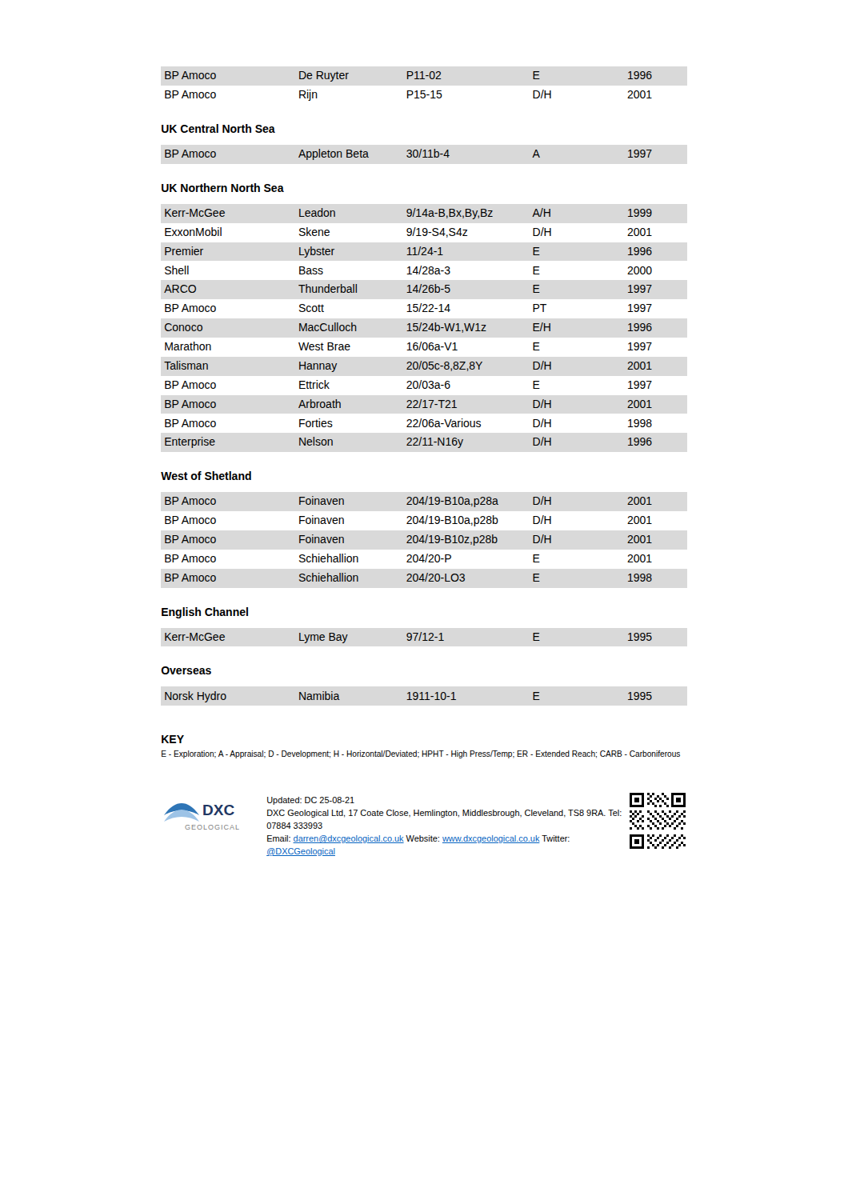| BP Amoco | De Ruyter | P11-02 | E | 1996 |
| BP Amoco | Rijn | P15-15 | D/H | 2001 |
UK Central North Sea
| BP Amoco | Appleton Beta | 30/11b-4 | A | 1997 |
UK Northern North Sea
| Kerr-McGee | Leadon | 9/14a-B,Bx,By,Bz | A/H | 1999 |
| ExxonMobil | Skene | 9/19-S4,S4z | D/H | 2001 |
| Premier | Lybster | 11/24-1 | E | 1996 |
| Shell | Bass | 14/28a-3 | E | 2000 |
| ARCO | Thunderball | 14/26b-5 | E | 1997 |
| BP Amoco | Scott | 15/22-14 | PT | 1997 |
| Conoco | MacCulloch | 15/24b-W1,W1z | E/H | 1996 |
| Marathon | West Brae | 16/06a-V1 | E | 1997 |
| Talisman | Hannay | 20/05c-8,8Z,8Y | D/H | 2001 |
| BP Amoco | Ettrick | 20/03a-6 | E | 1997 |
| BP Amoco | Arbroath | 22/17-T21 | D/H | 2001 |
| BP Amoco | Forties | 22/06a-Various | D/H | 1998 |
| Enterprise | Nelson | 22/11-N16y | D/H | 1996 |
West of Shetland
| BP Amoco | Foinaven | 204/19-B10a,p28a | D/H | 2001 |
| BP Amoco | Foinaven | 204/19-B10a,p28b | D/H | 2001 |
| BP Amoco | Foinaven | 204/19-B10z,p28b | D/H | 2001 |
| BP Amoco | Schiehallion | 204/20-P | E | 2001 |
| BP Amoco | Schiehallion | 204/20-LO3 | E | 1998 |
English Channel
| Kerr-McGee | Lyme Bay | 97/12-1 | E | 1995 |
Overseas
| Norsk Hydro | Namibia | 1911-10-1 | E | 1995 |
KEY
E - Exploration; A - Appraisal; D - Development; H - Horizontal/Deviated; HPHT - High Press/Temp; ER - Extended Reach; CARB - Carboniferous
DXC GEOLOGICAL
Updated: DC 25-08-21
DXC Geological Ltd, 17 Coate Close, Hemlington, Middlesbrough, Cleveland, TS8 9RA. Tel: 07884 333993
Email: darren@dxcgeological.co.uk Website: www.dxcgeological.co.uk Twitter: @DXCGeological